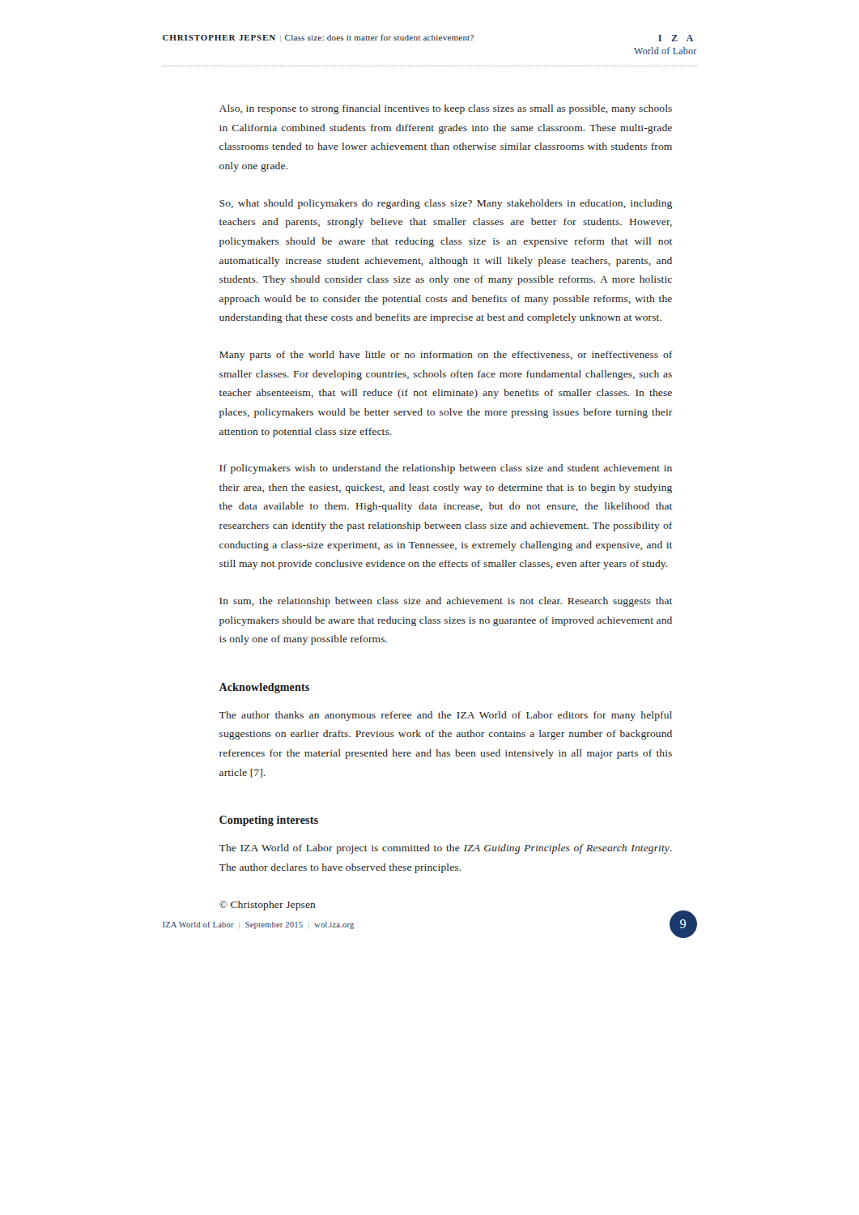Christopher Jepsen|Class size: does it matter for student achievement?
I Z A
World of Labor
Also, in response to strong financial incentives to keep class sizes as small as possible, many schools in California combined students from different grades into the same classroom. These multi-grade classrooms tended to have lower achievement than otherwise similar classrooms with students from only one grade.
So, what should policymakers do regarding class size? Many stakeholders in education, including teachers and parents, strongly believe that smaller classes are better for students. However, policymakers should be aware that reducing class size is an expensive reform that will not automatically increase student achievement, although it will likely please teachers, parents, and students. They should consider class size as only one of many possible reforms. A more holistic approach would be to consider the potential costs and benefits of many possible reforms, with the understanding that these costs and benefits are imprecise at best and completely unknown at worst.
Many parts of the world have little or no information on the effectiveness, or ineffectiveness of smaller classes. For developing countries, schools often face more fundamental challenges, such as teacher absenteeism, that will reduce (if not eliminate) any benefits of smaller classes. In these places, policymakers would be better served to solve the more pressing issues before turning their attention to potential class size effects.
If policymakers wish to understand the relationship between class size and student achievement in their area, then the easiest, quickest, and least costly way to determine that is to begin by studying the data available to them. High-quality data increase, but do not ensure, the likelihood that researchers can identify the past relationship between class size and achievement. The possibility of conducting a class-size experiment, as in Tennessee, is extremely challenging and expensive, and it still may not provide conclusive evidence on the effects of smaller classes, even after years of study.
In sum, the relationship between class size and achievement is not clear. Research suggests that policymakers should be aware that reducing class sizes is no guarantee of improved achievement and is only one of many possible reforms.
Acknowledgments
The author thanks an anonymous referee and the IZA World of Labor editors for many helpful suggestions on earlier drafts. Previous work of the author contains a larger number of background references for the material presented here and has been used intensively in all major parts of this article [7].
Competing interests
The IZA World of Labor project is committed to the IZA Guiding Principles of Research Integrity. The author declares to have observed these principles.
© Christopher Jepsen
IZA World of Labor | September 2015 | wol.iza.org
9